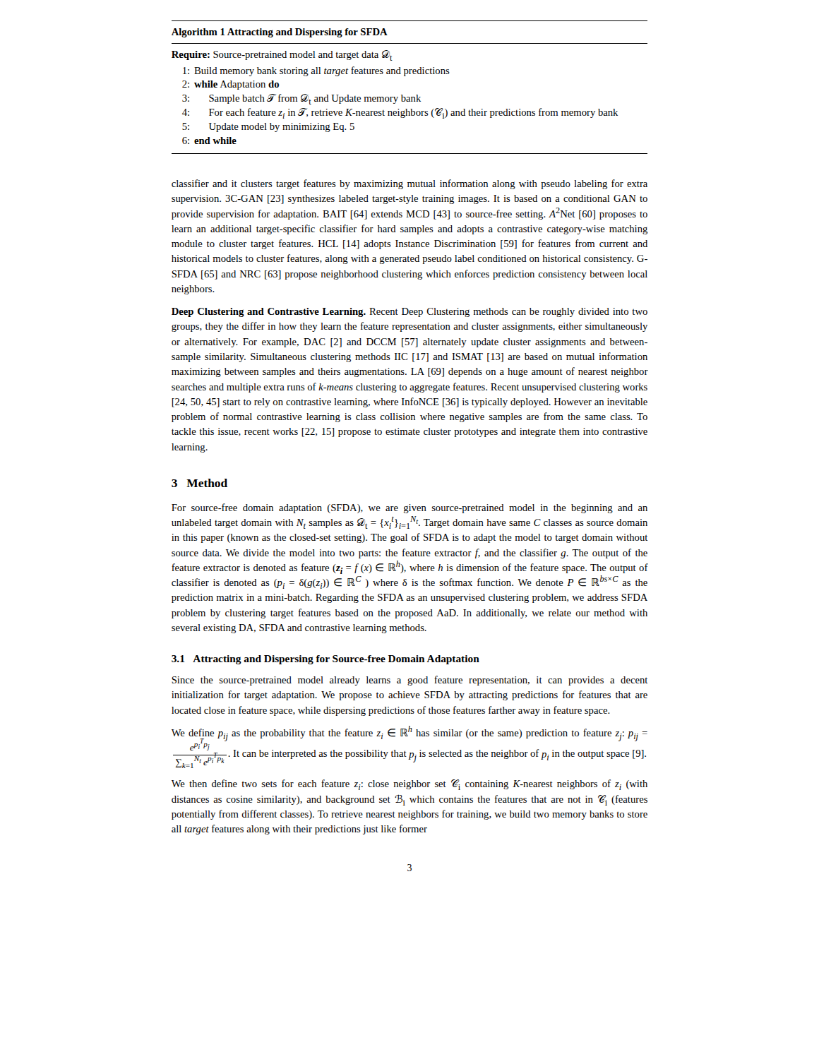Algorithm 1 Attracting and Dispersing for SFDA
Require: Source-pretrained model and target data 𝒟t
Build memory bank storing all target features and predictions
while Adaptation do
Sample batch 𝒯 from 𝒟t and Update memory bank
For each feature zi in 𝒯, retrieve K-nearest neighbors (𝒞i) and their predictions from memory bank
Update model by minimizing Eq. 5
end while
classifier and it clusters target features by maximizing mutual information along with pseudo labeling for extra supervision. 3C-GAN [23] synthesizes labeled target-style training images. It is based on a conditional GAN to provide supervision for adaptation. BAIT [64] extends MCD [43] to source-free setting. A2Net [60] proposes to learn an additional target-specific classifier for hard samples and adopts a contrastive category-wise matching module to cluster target features. HCL [14] adopts Instance Discrimination [59] for features from current and historical models to cluster features, along with a generated pseudo label conditioned on historical consistency. G-SFDA [65] and NRC [63] propose neighborhood clustering which enforces prediction consistency between local neighbors.
Deep Clustering and Contrastive Learning. Recent Deep Clustering methods can be roughly divided into two groups, they the differ in how they learn the feature representation and cluster assignments, either simultaneously or alternatively. For example, DAC [2] and DCCM [57] alternately update cluster assignments and between-sample similarity. Simultaneous clustering methods IIC [17] and ISMAT [13] are based on mutual information maximizing between samples and theirs augmentations. LA [69] depends on a huge amount of nearest neighbor searches and multiple extra runs of k-means clustering to aggregate features. Recent unsupervised clustering works [24, 50, 45] start to rely on contrastive learning, where InfoNCE [36] is typically deployed. However an inevitable problem of normal contrastive learning is class collision where negative samples are from the same class. To tackle this issue, recent works [22, 15] propose to estimate cluster prototypes and integrate them into contrastive learning.
3 Method
For source-free domain adaptation (SFDA), we are given source-pretrained model in the beginning and an unlabeled target domain with Nt samples as 𝒟t = {xit}i=1Nt. Target domain have same C classes as source domain in this paper (known as the closed-set setting). The goal of SFDA is to adapt the model to target domain without source data. We divide the model into two parts: the feature extractor f, and the classifier g. The output of the feature extractor is denoted as feature (zi = f (x) ∈ ℝh), where h is dimension of the feature space. The output of classifier is denoted as (pi = δ(g(zi)) ∈ ℝC ) where δ is the softmax function. We denote P ∈ ℝbs×C as the prediction matrix in a mini-batch. Regarding the SFDA as an unsupervised clustering problem, we address SFDA problem by clustering target features based on the proposed AaD. In additionally, we relate our method with several existing DA, SFDA and contrastive learning methods.
3.1 Attracting and Dispersing for Source-free Domain Adaptation
Since the source-pretrained model already learns a good feature representation, it can provides a decent initialization for target adaptation. We propose to achieve SFDA by attracting predictions for features that are located close in feature space, while dispersing predictions of those features farther away in feature space.
We define pij as the probability that the feature zi ∈ ℝh has similar (or the same) prediction to feature zj: pij = epiTpj∑k=1Nt epiTpk. It can be interpreted as the possibility that pj is selected as the neighbor of pi in the output space [9].
We then define two sets for each feature zi: close neighbor set 𝒞i containing K-nearest neighbors of zi (with distances as cosine similarity), and background set ℬi which contains the features that are not in 𝒞i (features potentially from different classes). To retrieve nearest neighbors for training, we build two memory banks to store all target features along with their predictions just like former
3